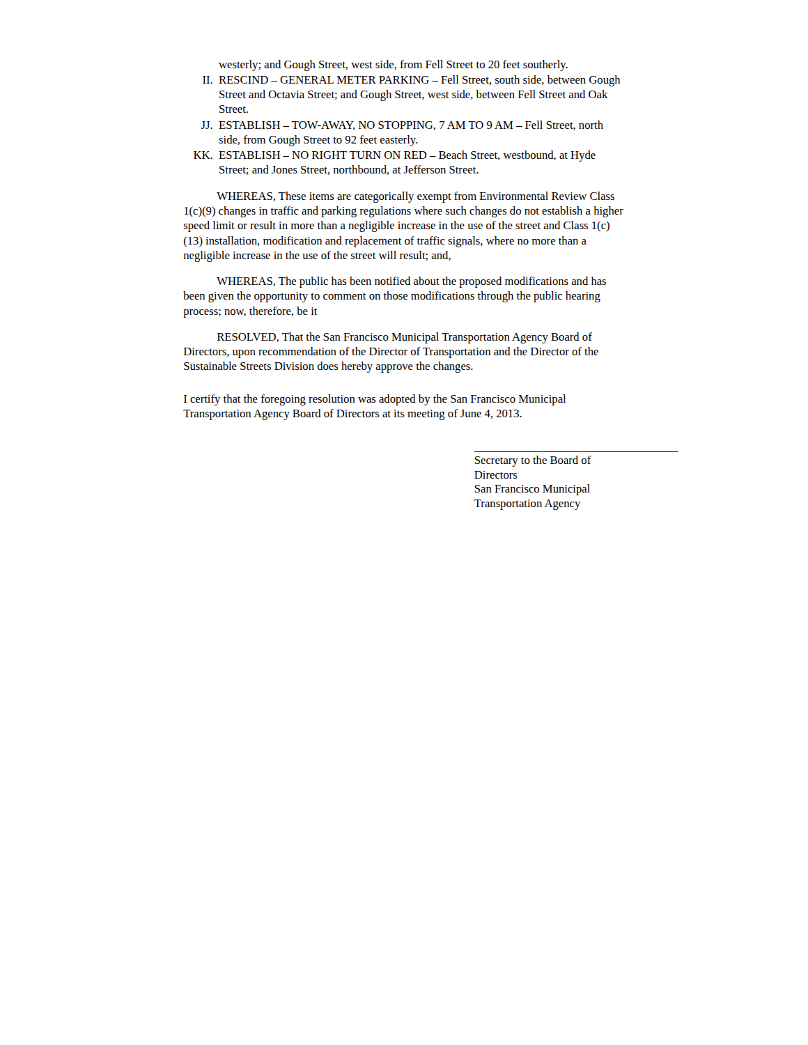westerly; and Gough Street, west side, from Fell Street to 20 feet southerly.
II. RESCIND – GENERAL METER PARKING – Fell Street, south side, between Gough Street and Octavia Street; and Gough Street, west side, between Fell Street and Oak Street.
JJ. ESTABLISH – TOW-AWAY, NO STOPPING, 7 AM TO 9 AM – Fell Street, north side, from Gough Street to 92 feet easterly.
KK. ESTABLISH – NO RIGHT TURN ON RED – Beach Street, westbound, at Hyde Street; and Jones Street, northbound, at Jefferson Street.
WHEREAS, These items are categorically exempt from Environmental Review Class 1(c)(9) changes in traffic and parking regulations where such changes do not establish a higher speed limit or result in more than a negligible increase in the use of the street and Class 1(c)(13) installation, modification and replacement of traffic signals, where no more than a negligible increase in the use of the street will result; and,
WHEREAS, The public has been notified about the proposed modifications and has been given the opportunity to comment on those modifications through the public hearing process; now, therefore, be it
RESOLVED, That the San Francisco Municipal Transportation Agency Board of Directors, upon recommendation of the Director of Transportation and the Director of the Sustainable Streets Division does hereby approve the changes.
I certify that the foregoing resolution was adopted by the San Francisco Municipal Transportation Agency Board of Directors at its meeting of June 4, 2013.
Secretary to the Board of Directors
San Francisco Municipal Transportation Agency